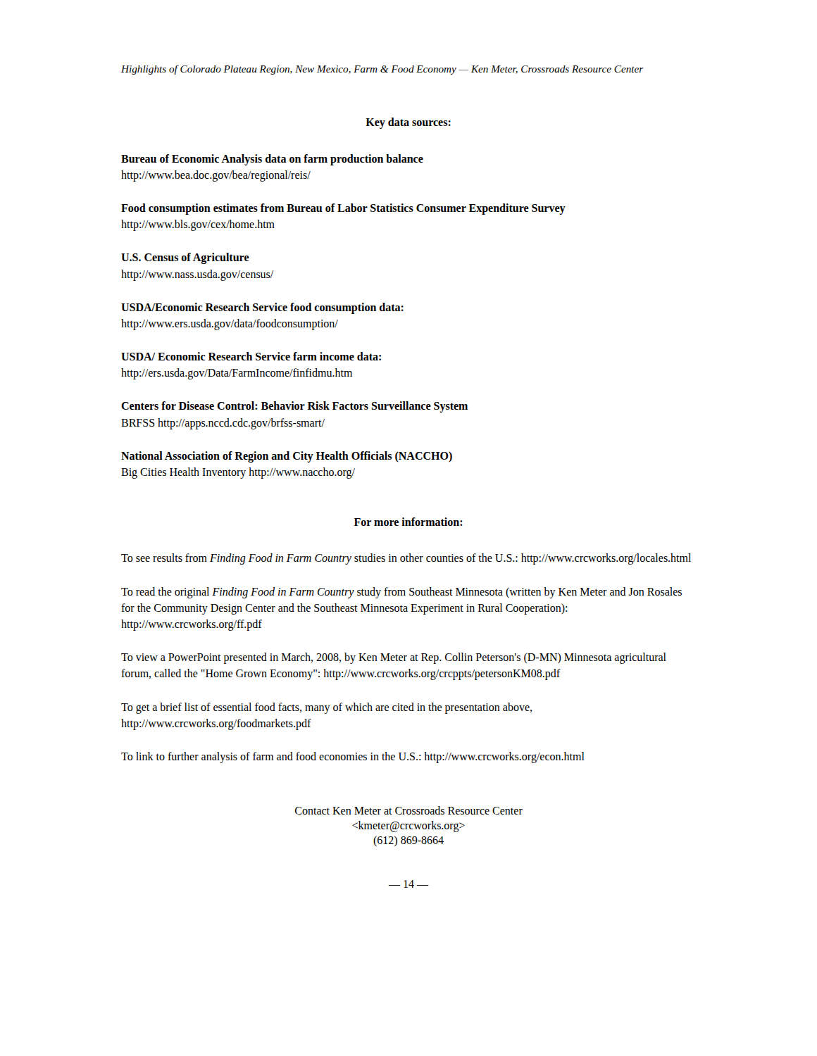Highlights of Colorado Plateau Region, New Mexico, Farm & Food Economy — Ken Meter, Crossroads Resource Center
Key data sources:
Bureau of Economic Analysis data on farm production balance
http://www.bea.doc.gov/bea/regional/reis/
Food consumption estimates from Bureau of Labor Statistics Consumer Expenditure Survey
http://www.bls.gov/cex/home.htm
U.S. Census of Agriculture
http://www.nass.usda.gov/census/
USDA/Economic Research Service food consumption data:
http://www.ers.usda.gov/data/foodconsumption/
USDA/ Economic Research Service farm income data:
http://ers.usda.gov/Data/FarmIncome/finfidmu.htm
Centers for Disease Control: Behavior Risk Factors Surveillance System
BRFSS http://apps.nccd.cdc.gov/brfss-smart/
National Association of Region and City Health Officials (NACCHO)
Big Cities Health Inventory http://www.naccho.org/
For more information:
To see results from Finding Food in Farm Country studies in other counties of the U.S.: http://www.crcworks.org/locales.html
To read the original Finding Food in Farm Country study from Southeast Minnesota (written by Ken Meter and Jon Rosales for the Community Design Center and the Southeast Minnesota Experiment in Rural Cooperation): http://www.crcworks.org/ff.pdf
To view a PowerPoint presented in March, 2008, by Ken Meter at Rep. Collin Peterson's (D-MN) Minnesota agricultural forum, called the "Home Grown Economy": http://www.crcworks.org/crcppts/petersonKM08.pdf
To get a brief list of essential food facts, many of which are cited in the presentation above, http://www.crcworks.org/foodmarkets.pdf
To link to further analysis of farm and food economies in the U.S.: http://www.crcworks.org/econ.html
Contact Ken Meter at Crossroads Resource Center
<kmeter@crcworks.org>
(612) 869-8664
— 14 —